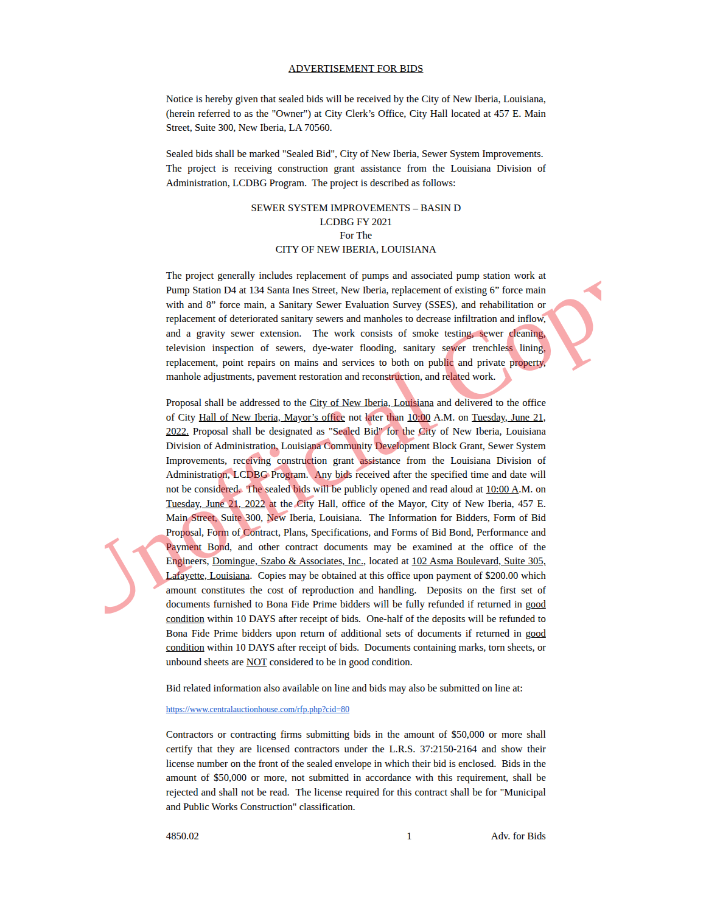Unofficial Copy
ADVERTISEMENT FOR BIDS
Notice is hereby given that sealed bids will be received by the City of New Iberia, Louisiana, (herein referred to as the "Owner") at City Clerk’s Office, City Hall located at 457 E. Main Street, Suite 300, New Iberia, LA 70560.
Sealed bids shall be marked "Sealed Bid", City of New Iberia, Sewer System Improvements. The project is receiving construction grant assistance from the Louisiana Division of Administration, LCDBG Program. The project is described as follows:
SEWER SYSTEM IMPROVEMENTS – BASIN D
LCDBG FY 2021
For The
CITY OF NEW IBERIA, LOUISIANA
The project generally includes replacement of pumps and associated pump station work at Pump Station D4 at 134 Santa Ines Street, New Iberia, replacement of existing 6” force main with and 8” force main, a Sanitary Sewer Evaluation Survey (SSES), and rehabilitation or replacement of deteriorated sanitary sewers and manholes to decrease infiltration and inflow, and a gravity sewer extension. The work consists of smoke testing, sewer cleaning, television inspection of sewers, dye-water flooding, sanitary sewer trenchless lining, replacement, point repairs on mains and services to both on public and private property, manhole adjustments, pavement restoration and reconstruction, and related work.
Proposal shall be addressed to the City of New Iberia, Louisiana and delivered to the office of City Hall of New Iberia, Mayor’s office not later than 10:00 A.M. on Tuesday, June 21, 2022. Proposal shall be designated as "Sealed Bid" for the City of New Iberia, Louisiana Division of Administration, Louisiana Community Development Block Grant, Sewer System Improvements, receiving construction grant assistance from the Louisiana Division of Administration, LCDBG Program. Any bids received after the specified time and date will not be considered. The sealed bids will be publicly opened and read aloud at 10:00 A.M. on Tuesday, June 21, 2022 at the City Hall, office of the Mayor, City of New Iberia, 457 E. Main Street, Suite 300, New Iberia, Louisiana. The Information for Bidders, Form of Bid Proposal, Form of Contract, Plans, Specifications, and Forms of Bid Bond, Performance and Payment Bond, and other contract documents may be examined at the office of the Engineers, Domingue, Szabo & Associates, Inc., located at 102 Asma Boulevard, Suite 305, Lafayette, Louisiana. Copies may be obtained at this office upon payment of $200.00 which amount constitutes the cost of reproduction and handling. Deposits on the first set of documents furnished to Bona Fide Prime bidders will be fully refunded if returned in good condition within 10 DAYS after receipt of bids. One-half of the deposits will be refunded to Bona Fide Prime bidders upon return of additional sets of documents if returned in good condition within 10 DAYS after receipt of bids. Documents containing marks, torn sheets, or unbound sheets are NOT considered to be in good condition.
Bid related information also available on line and bids may also be submitted on line at:
https://www.centralauctionhouse.com/rfp.php?cid=80
Contractors or contracting firms submitting bids in the amount of $50,000 or more shall certify that they are licensed contractors under the L.R.S. 37:2150-2164 and show their license number on the front of the sealed envelope in which their bid is enclosed. Bids in the amount of $50,000 or more, not submitted in accordance with this requirement, shall be rejected and shall not be read. The license required for this contract shall be for "Municipal and Public Works Construction" classification.
4850.02 1 Adv. for Bids